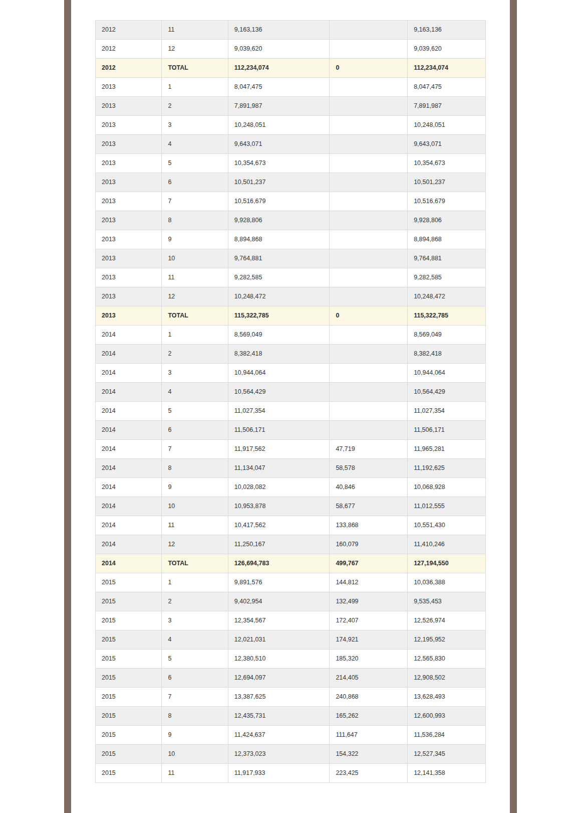| 2012 | 11 | 9,163,136 | | 9,163,136 |
| 2012 | 12 | 9,039,620 | | 9,039,620 |
| 2012 | TOTAL | 112,234,074 | 0 | 112,234,074 |
| 2013 | 1 | 8,047,475 | | 8,047,475 |
| 2013 | 2 | 7,891,987 | | 7,891,987 |
| 2013 | 3 | 10,248,051 | | 10,248,051 |
| 2013 | 4 | 9,643,071 | | 9,643,071 |
| 2013 | 5 | 10,354,673 | | 10,354,673 |
| 2013 | 6 | 10,501,237 | | 10,501,237 |
| 2013 | 7 | 10,516,679 | | 10,516,679 |
| 2013 | 8 | 9,928,806 | | 9,928,806 |
| 2013 | 9 | 8,894,868 | | 8,894,868 |
| 2013 | 10 | 9,764,881 | | 9,764,881 |
| 2013 | 11 | 9,282,585 | | 9,282,585 |
| 2013 | 12 | 10,248,472 | | 10,248,472 |
| 2013 | TOTAL | 115,322,785 | 0 | 115,322,785 |
| 2014 | 1 | 8,569,049 | | 8,569,049 |
| 2014 | 2 | 8,382,418 | | 8,382,418 |
| 2014 | 3 | 10,944,064 | | 10,944,064 |
| 2014 | 4 | 10,564,429 | | 10,564,429 |
| 2014 | 5 | 11,027,354 | | 11,027,354 |
| 2014 | 6 | 11,506,171 | | 11,506,171 |
| 2014 | 7 | 11,917,562 | 47,719 | 11,965,281 |
| 2014 | 8 | 11,134,047 | 58,578 | 11,192,625 |
| 2014 | 9 | 10,028,082 | 40,846 | 10,068,928 |
| 2014 | 10 | 10,953,878 | 58,677 | 11,012,555 |
| 2014 | 11 | 10,417,562 | 133,868 | 10,551,430 |
| 2014 | 12 | 11,250,167 | 160,079 | 11,410,246 |
| 2014 | TOTAL | 126,694,783 | 499,767 | 127,194,550 |
| 2015 | 1 | 9,891,576 | 144,812 | 10,036,388 |
| 2015 | 2 | 9,402,954 | 132,499 | 9,535,453 |
| 2015 | 3 | 12,354,567 | 172,407 | 12,526,974 |
| 2015 | 4 | 12,021,031 | 174,921 | 12,195,952 |
| 2015 | 5 | 12,380,510 | 185,320 | 12,565,830 |
| 2015 | 6 | 12,694,097 | 214,405 | 12,908,502 |
| 2015 | 7 | 13,387,625 | 240,868 | 13,628,493 |
| 2015 | 8 | 12,435,731 | 165,262 | 12,600,993 |
| 2015 | 9 | 11,424,637 | 111,647 | 11,536,284 |
| 2015 | 10 | 12,373,023 | 154,322 | 12,527,345 |
| 2015 | 11 | 11,917,933 | 223,425 | 12,141,358 |